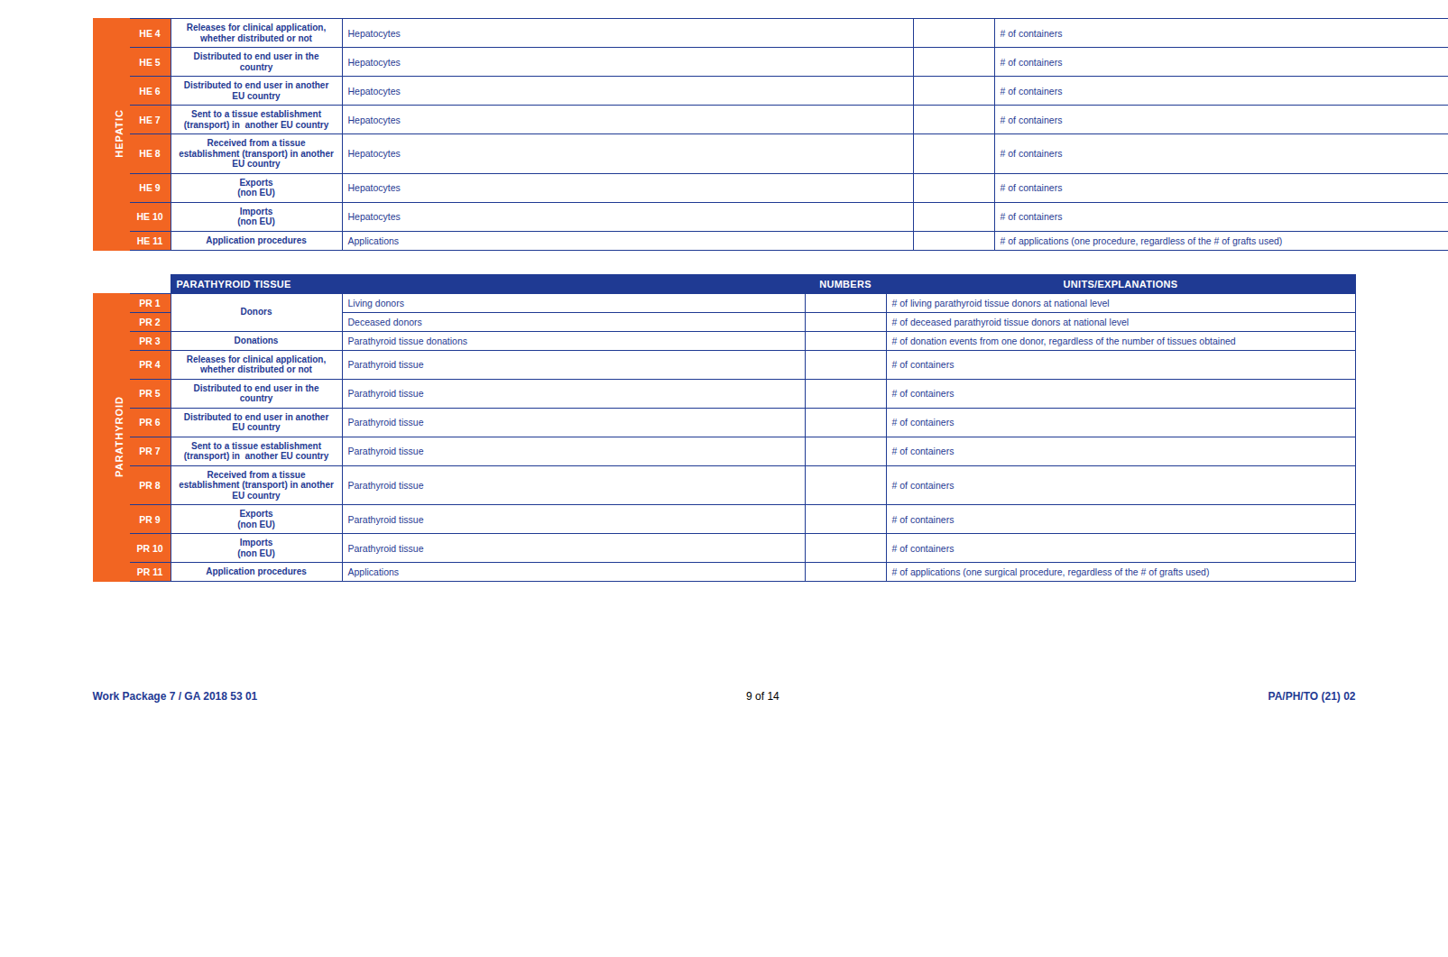| | HEPATIC | HE 4 | Releases for clinical application, whether distributed or not | Hepatocytes | | # of containers |
| HE 5 | Distributed to end user in the country | Hepatocytes | | # of containers |
| HE 6 | Distributed to end user in another EU country | Hepatocytes | | # of containers |
| HE 7 | Sent to a tissue establishment (transport) in another EU country | Hepatocytes | | # of containers |
| HE 8 | Received from a tissue establishment (transport) in another EU country | Hepatocytes | | # of containers |
| HE 9 | Exports (non EU) | Hepatocytes | | # of containers |
| HE 10 | Imports (non EU) | Hepatocytes | | # of containers |
| HE 11 | Application procedures | Applications | | # of applications (one procedure, regardless of the # of grafts used) |
| | | | PARATHYROID TISSUE | NUMBERS | UNITS/EXPLANATIONS |
| --- | --- | --- | --- | --- | --- |
| | PARATHYROID | PR 1 | Donors | Living donors | | # of living parathyroid tissue donors at national level |
| PR 2 | Deceased donors | | # of deceased parathyroid tissue donors at national level |
| PR 3 | Donations | Parathyroid tissue donations | | # of donation events from one donor, regardless of the number of tissues obtained |
| PR 4 | Releases for clinical application, whether distributed or not | Parathyroid tissue | | # of containers |
| PR 5 | Distributed to end user in the country | Parathyroid tissue | | # of containers |
| PR 6 | Distributed to end user in another EU country | Parathyroid tissue | | # of containers |
| PR 7 | Sent to a tissue establishment (transport) in another EU country | Parathyroid tissue | | # of containers |
| PR 8 | Received from a tissue establishment (transport) in another EU country | Parathyroid tissue | | # of containers |
| PR 9 | Exports (non EU) | Parathyroid tissue | | # of containers |
| PR 10 | Imports (non EU) | Parathyroid tissue | | # of containers |
| PR 11 | Application procedures | Applications | | # of applications (one surgical procedure, regardless of the # of grafts used) |
Work Package 7 / GA 2018 53 01
9 of 14
PA/PH/TO (21) 02